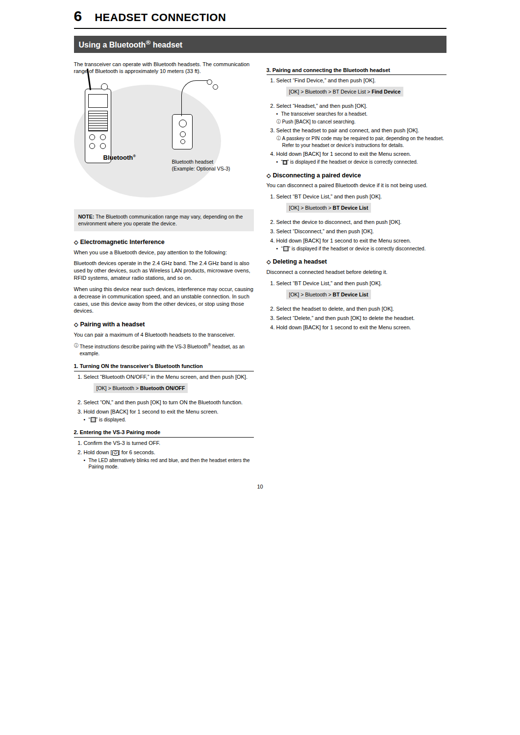6
HEADSET CONNECTION
Using a Bluetooth® headset
The transceiver can operate with Bluetooth headsets. The communication range of Bluetooth is approximately 10 meters (33 ft).
Bluetooth®
Bluetooth headset
(Example: Optional VS-3)
NOTE: The Bluetooth communication range may vary, depending on the environment where you operate the device.
Electromagnetic Interference
When you use a Bluetooth device, pay attention to the following:
Bluetooth devices operate in the 2.4 GHz band. The 2.4 GHz band is also used by other devices, such as Wireless LAN products, microwave ovens, RFID systems, amateur radio stations, and so on.
When using this device near such devices, interference may occur, causing a decrease in communication speed, and an unstable connection. In such cases, use this device away from the other devices, or stop using those devices.
Pairing with a headset
You can pair a maximum of 4 Bluetooth headsets to the transceiver.
These instructions describe pairing with the VS-3 Bluetooth® headset, as an example.
1. Turning ON the transceiver’s Bluetooth function
Select “Bluetooth ON/OFF,” in the Menu screen, and then push [OK].
[OK] > Bluetooth > Bluetooth ON/OFF
Select “ON,” and then push [OK] to turn ON the Bluetooth function.
Hold down [BACK] for 1 second to exit the Menu screen.
“🔲” is displayed.
2. Entering the VS-3 Pairing mode
Confirm the VS-3 is turned OFF.
Hold down [⏻] for 6 seconds.
The LED alternatively blinks red and blue, and then the headset enters the Pairing mode.
3. Pairing and connecting the Bluetooth headset
Select “Find Device,” and then push [OK].
[OK] > Bluetooth > BT Device List > Find Device
Select “Headset,” and then push [OK].
The transceiver searches for a headset.
Push [BACK] to cancel searching.
Select the headset to pair and connect, and then push [OK].
A passkey or PIN code may be required to pair, depending on the headset. Refer to your headset or device’s instructions for details.
Hold down [BACK] for 1 second to exit the Menu screen.
“🔲” is displayed if the headset or device is correctly connected.
Disconnecting a paired device
You can disconnect a paired Bluetooth device if it is not being used.
Select “BT Device List,” and then push [OK].
[OK] > Bluetooth > BT Device List
Select the device to disconnect, and then push [OK].
Select “Disconnect,” and then push [OK].
Hold down [BACK] for 1 second to exit the Menu screen.
“🔲” is displayed if the headset or device is correctly disconnected.
Deleting a headset
Disconnect a connected headset before deleting it.
Select “BT Device List,” and then push [OK].
[OK] > Bluetooth > BT Device List
Select the headset to delete, and then push [OK].
Select “Delete,” and then push [OK] to delete the headset.
Hold down [BACK] for 1 second to exit the Menu screen.
10